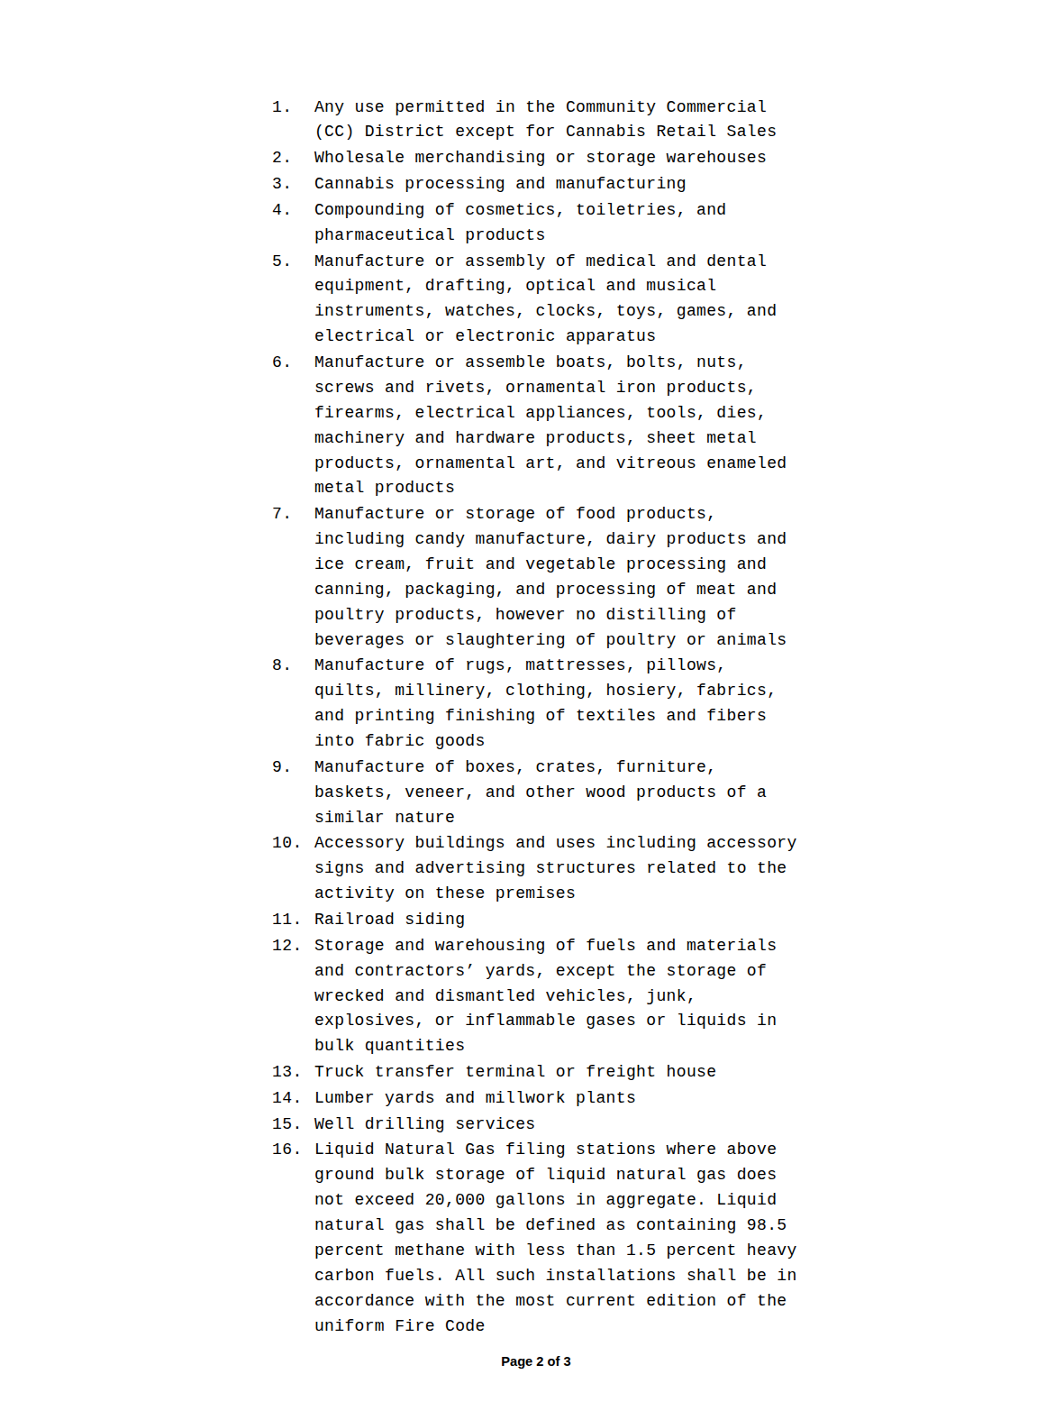1. Any use permitted in the Community Commercial (CC) District except for Cannabis Retail Sales
2. Wholesale merchandising or storage warehouses
3. Cannabis processing and manufacturing
4. Compounding of cosmetics, toiletries, and pharmaceutical products
5. Manufacture or assembly of medical and dental equipment, drafting, optical and musical instruments, watches, clocks, toys, games, and electrical or electronic apparatus
6. Manufacture or assemble boats, bolts, nuts, screws and rivets, ornamental iron products, firearms, electrical appliances, tools, dies, machinery and hardware products, sheet metal products, ornamental art, and vitreous enameled metal products
7. Manufacture or storage of food products, including candy manufacture, dairy products and ice cream, fruit and vegetable processing and canning, packaging, and processing of meat and poultry products, however no distilling of beverages or slaughtering of poultry or animals
8. Manufacture of rugs, mattresses, pillows, quilts, millinery, clothing, hosiery, fabrics, and printing finishing of textiles and fibers into fabric goods
9. Manufacture of boxes, crates, furniture, baskets, veneer, and other wood products of a similar nature
10. Accessory buildings and uses including accessory signs and advertising structures related to the activity on these premises
11. Railroad siding
12. Storage and warehousing of fuels and materials and contractors’ yards, except the storage of wrecked and dismantled vehicles, junk, explosives, or inflammable gases or liquids in bulk quantities
13. Truck transfer terminal or freight house
14. Lumber yards and millwork plants
15. Well drilling services
16. Liquid Natural Gas filing stations where above ground bulk storage of liquid natural gas does not exceed 20,000 gallons in aggregate. Liquid natural gas shall be defined as containing 98.5 percent methane with less than 1.5 percent heavy carbon fuels. All such installations shall be in accordance with the most current edition of the uniform Fire Code
Page 2 of 3